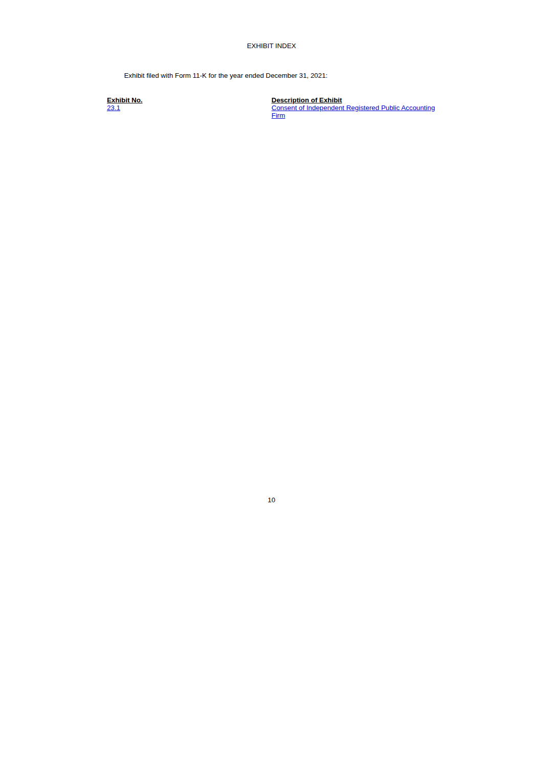EXHIBIT INDEX
Exhibit filed with Form 11-K for the year ended December 31, 2021:
| Exhibit No. | Description of Exhibit |
| 23.1 | Consent of Independent Registered Public Accounting Firm |
10